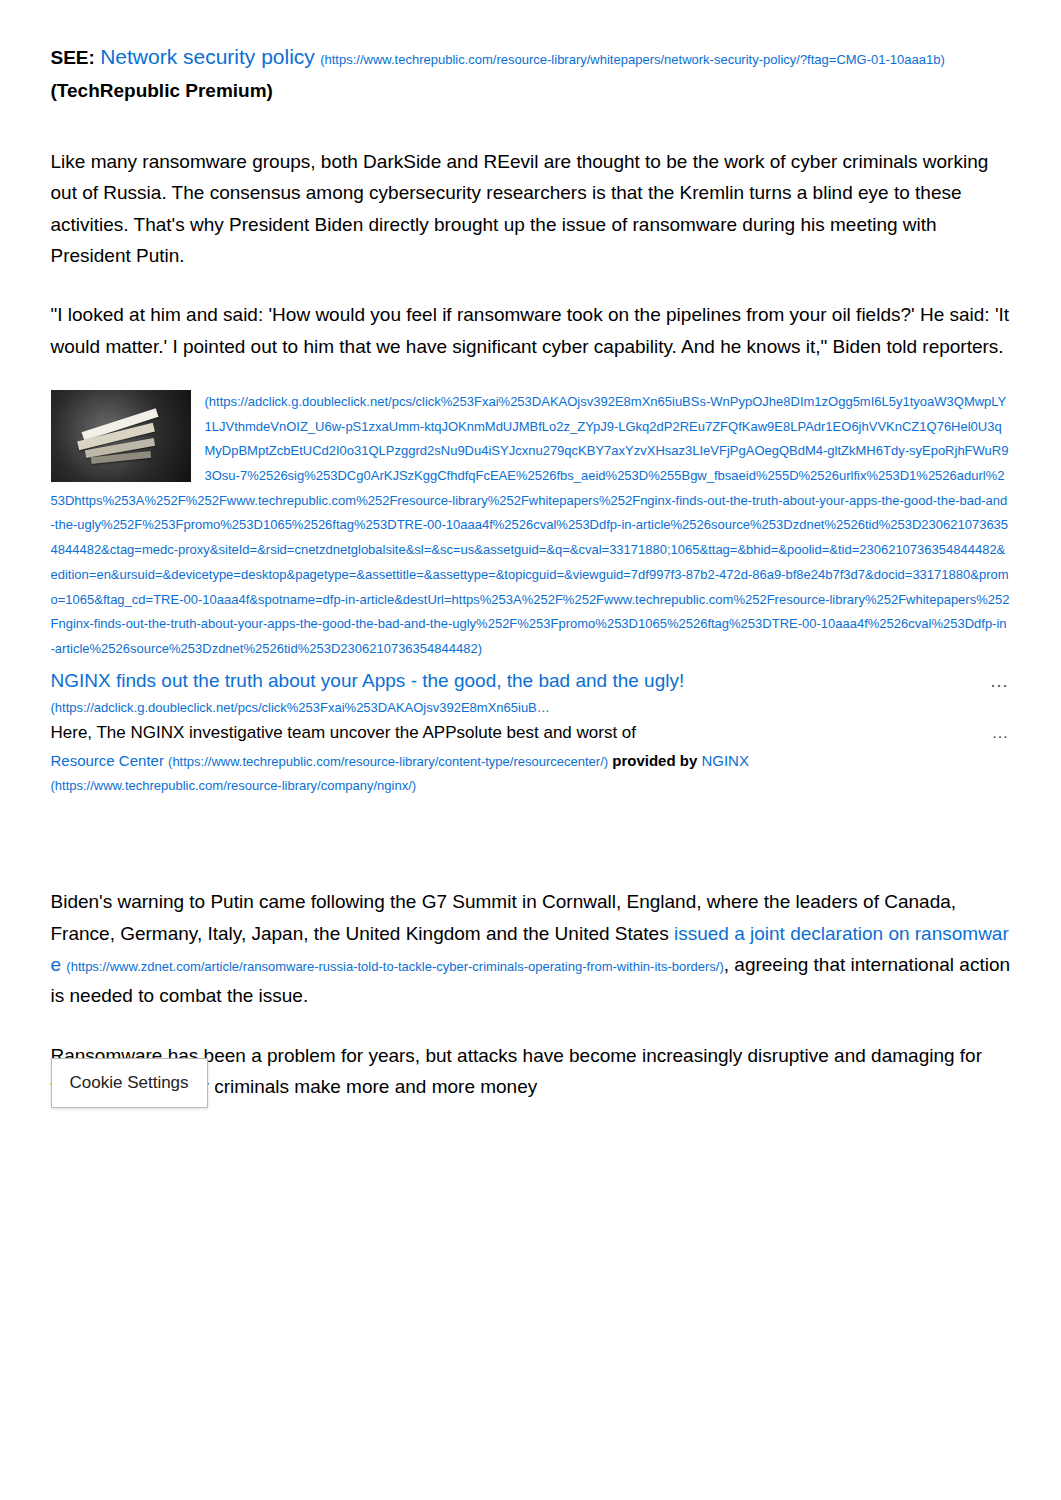SEE: Network security policy (https://www.techrepublic.com/resource-library/whitepapers/network-security-policy/?ftag=CMG-01-10aaa1b) (TechRepublic Premium)
Like many ransomware groups, both DarkSide and REevil are thought to be the work of cyber criminals working out of Russia. The consensus among cybersecurity researchers is that the Kremlin turns a blind eye to these activities. That's why President Biden directly brought up the issue of ransomware during his meeting with President Putin.
"I looked at him and said: 'How would you feel if ransomware took on the pipelines from your oil fields?' He said: 'It would matter.' I pointed out to him that we have significant cyber capability. And he knows it," Biden told reporters.
(https://adclick.g.doubleclick.net/pcs/click%253Fxai%253DAKAOjsv392E8mXn65iuBSs-WnPypOJhe8DIm1zOgg5mI6L5y1tyoaW3QMwpLY1LJVthmdeVnOIZ_U6w-pS1zxaUmm-ktqJOKnmMdUJMBfLo2z_ZYpJ9-LGkq2dP2REu7ZFQfKaw9E8LPAdr1EO6jhVVKnCZ1Q76Hel0U3qMyDpBMptZcbEtUCd2I0o31QLPzggrd2sNu9Du4iSYJcxnu279qcKBY7axYzvXHsaz3LIeVFjPgAOegQBdM4-gltZkMH6Tdy-syEpoRjhFWuR93Osu-7%2526sig%253DCg0ArKJSzKggCfhdfqFcEAE%2526fbs_aeid%253D%255Bgw_fbsaeid%255D%2526urlfix%253D1%2526adurl%253Dhttps%253A%252F%252Fwww.techrepublic.com%252Fresource-library%252Fwhitepapers%252Fnginx-finds-out-the-truth-about-your-apps-the-good-the-bad-and-the-ugly%252F%253Fpromo%253D1065%2526ftag%253DTRE-00-10aaa4f%2526cval%253Ddfp-in-article%2526source%253Dzdnet%2526tid%253D2306210736354844482&ctag=medc-proxy&siteId=&rsid=cnetzdnetglobalsite&sl=&sc=us&assetguid=&q=&cval=33171880;1065&ttag=&bhid=&poolid=&tid=2306210736354844482&edition=en&ursuid=&devicetype=desktop&pagetype=&assettitle=&assettype=&topicguid=&viewguid=7df997f3-87b2-472d-86a9-bf8e24b7f3d7&docid=33171880&promo=1065&ftag_cd=TRE-00-10aaa4f&spotname=dfp-in-article&destUrl=https%253A%252F%252Fwww.techrepublic.com%252Fresource-library%252Fwhitepapers%252Fnginx-finds-out-the-truth-about-your-apps-the-good-the-bad-and-the-ugly%252F%253Fpromo%253D1065%2526ftag%253DTRE-00-10aaa4f%2526cval%253Ddfp-in-article%2526source%253Dzdnet%2526tid%253D2306210736354844482)
… NGINX finds out the truth about your Apps - the good, the bad and the ugly!
(https://adclick.g.doubleclick.net/pcs/click%253Fxai%253DAKAOjsv392E8mXn65iuB…
…Here, The NGINX investigative team uncover the APPsolute best and worst of
Resource Center (https://www.techrepublic.com/resource-library/content-type/resourcecenter/) provided by NGINX
(https://www.techrepublic.com/resource-library/company/nginx/)
Biden's warning to Putin came following the G7 Summit in Cornwall, England, where the leaders of Canada, France, Germany, Italy, Japan, the United Kingdom and the United States issued a joint declaration on ransomware (https://www.zdnet.com/article/ransomware-russia-told-to-tackle-cyber-criminals-operating-from-within-its-borders/), agreeing that international action is needed to combat the issue.
Ransomware has been a problem for years, but attacks have become increasingly disruptive and damaging for victims while cyber criminals make more and more money Cookie Settings